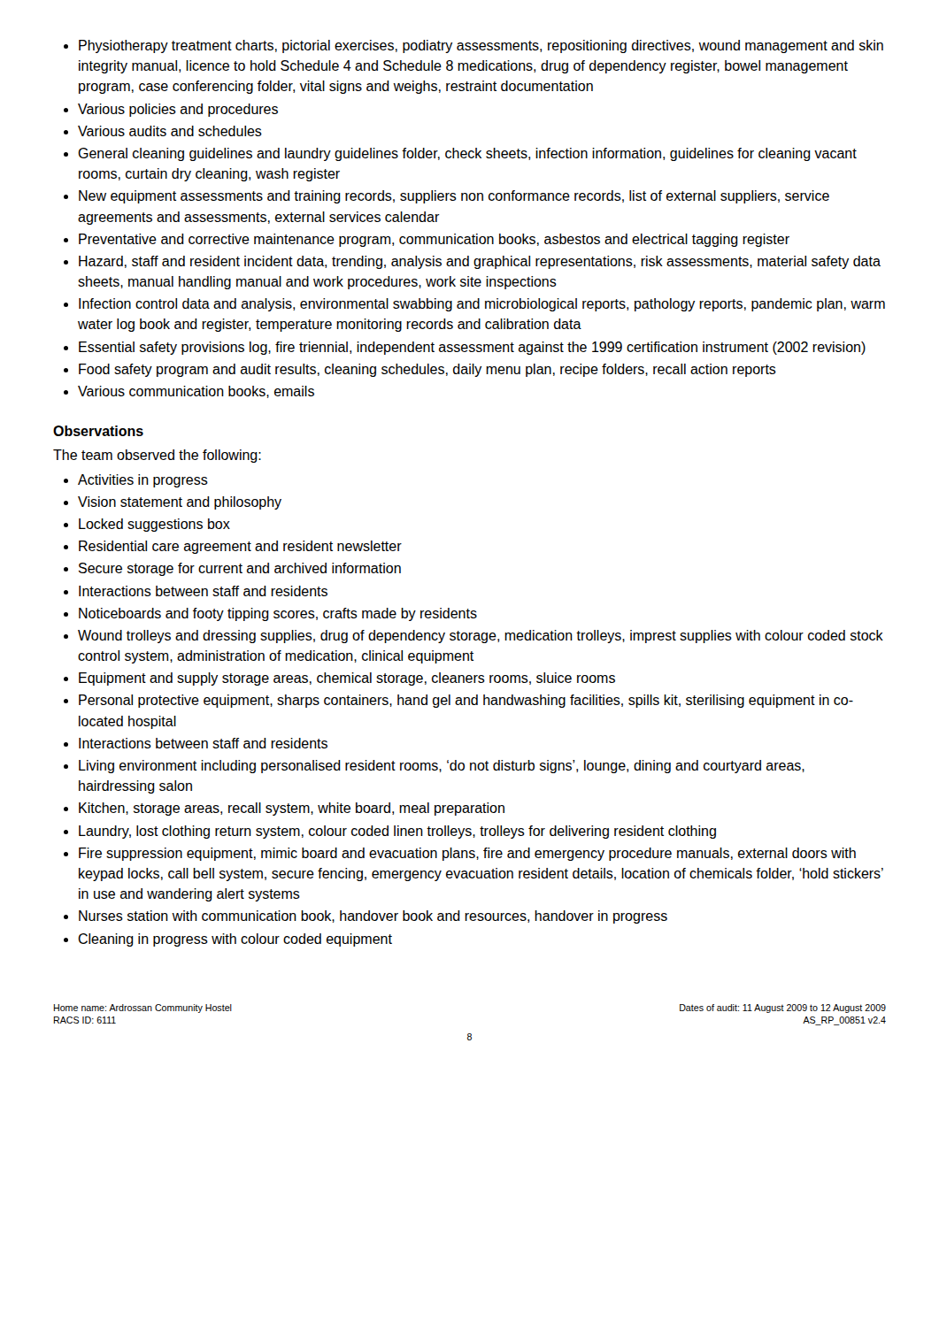Physiotherapy treatment charts, pictorial exercises, podiatry assessments, repositioning directives, wound management and skin integrity manual, licence to hold Schedule 4 and Schedule 8 medications, drug of dependency register, bowel management program, case conferencing folder, vital signs and weighs, restraint documentation
Various policies and procedures
Various audits and schedules
General cleaning guidelines and laundry guidelines folder, check sheets, infection information, guidelines for cleaning vacant rooms, curtain dry cleaning, wash register
New equipment assessments and training records, suppliers non conformance records, list of external suppliers, service agreements and assessments, external services calendar
Preventative and corrective maintenance program, communication books, asbestos and electrical tagging register
Hazard, staff and resident incident data, trending, analysis and graphical representations, risk assessments, material safety data sheets, manual handling manual and work procedures, work site inspections
Infection control data and analysis, environmental swabbing and microbiological reports, pathology reports, pandemic plan, warm water log book and register, temperature monitoring records and calibration data
Essential safety provisions log, fire triennial, independent assessment against the 1999 certification instrument (2002 revision)
Food safety program and audit results, cleaning schedules, daily menu plan, recipe folders, recall action reports
Various communication books, emails
Observations
The team observed the following:
Activities in progress
Vision statement and philosophy
Locked suggestions box
Residential care agreement and resident newsletter
Secure storage for current and archived information
Interactions between staff and residents
Noticeboards and footy tipping scores, crafts made by residents
Wound trolleys and dressing supplies, drug of dependency storage, medication trolleys, imprest supplies with colour coded stock control system, administration of medication, clinical equipment
Equipment and supply storage areas, chemical storage, cleaners rooms, sluice rooms
Personal protective equipment, sharps containers, hand gel and handwashing facilities, spills kit, sterilising equipment in co-located hospital
Interactions between staff and residents
Living environment including personalised resident rooms, ‘do not disturb signs’, lounge, dining and courtyard areas, hairdressing salon
Kitchen, storage areas, recall system, white board, meal preparation
Laundry, lost clothing return system, colour coded linen trolleys, trolleys for delivering resident clothing
Fire suppression equipment, mimic board and evacuation plans, fire and emergency procedure manuals, external doors with keypad locks, call bell system, secure fencing, emergency evacuation resident details, location of chemicals folder, ‘hold stickers’ in use and wandering alert systems
Nurses station with communication book, handover book and resources, handover in progress
Cleaning in progress with colour coded equipment
Home name: Ardrossan Community Hostel
RACS ID: 6111
Dates of audit: 11 August 2009 to 12 August 2009
AS_RP_00851 v2.4
8